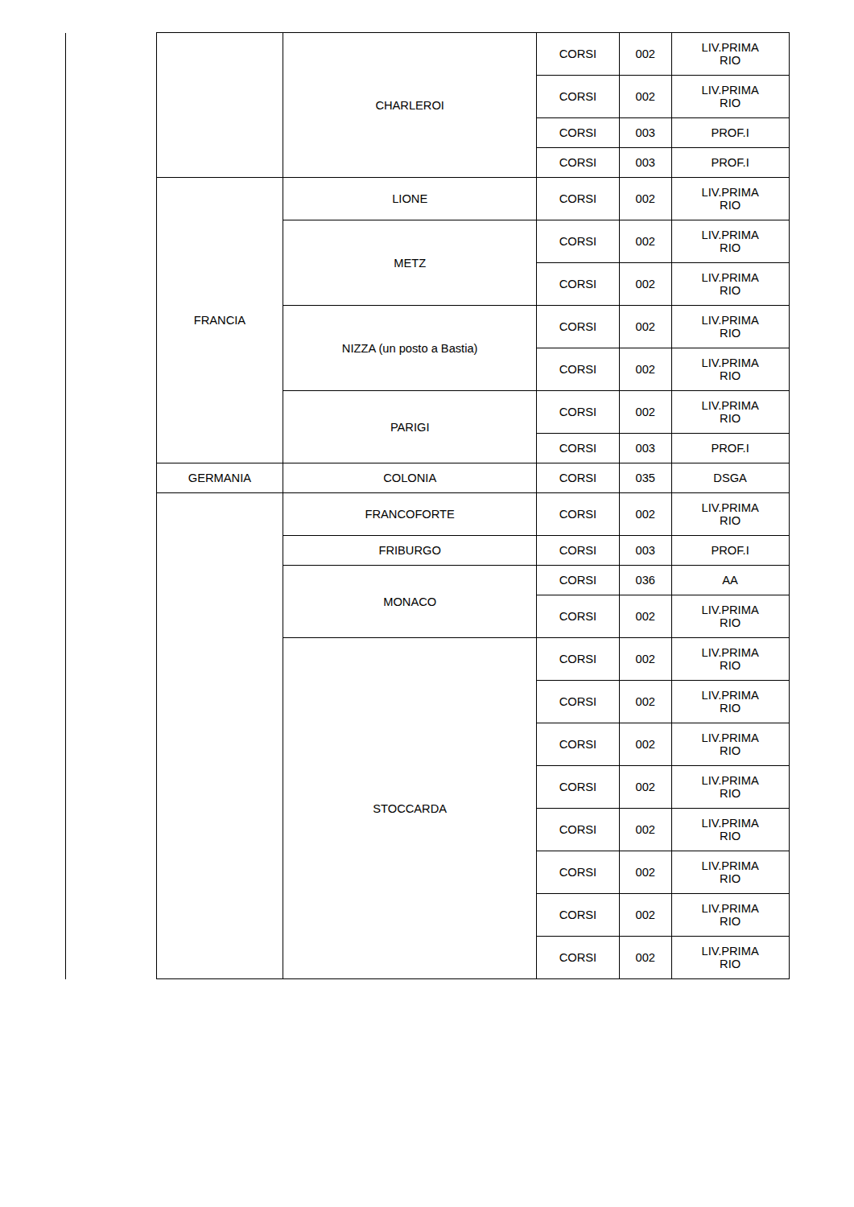| | | CHARLEROI | CORSI | 002 | LIV.PRIMA RIO |
| CORSI | 002 | LIV.PRIMA RIO |
| CORSI | 003 | PROF.I |
| CORSI | 003 | PROF.I |
| FRANCIA | LIONE | CORSI | 002 | LIV.PRIMA RIO |
| METZ | CORSI | 002 | LIV.PRIMA RIO |
| CORSI | 002 | LIV.PRIMA RIO |
| NIZZA (un posto a Bastia) | CORSI | 002 | LIV.PRIMA RIO |
| CORSI | 002 | LIV.PRIMA RIO |
| PARIGI | CORSI | 002 | LIV.PRIMA RIO |
| CORSI | 003 | PROF.I |
| GERMANIA | COLONIA | CORSI | 035 | DSGA |
| | FRANCOFORTE | CORSI | 002 | LIV.PRIMA RIO |
| FRIBURGO | CORSI | 003 | PROF.I |
| MONACO | CORSI | 036 | AA |
| CORSI | 002 | LIV.PRIMA RIO |
| STOCCARDA | CORSI | 002 | LIV.PRIMA RIO |
| CORSI | 002 | LIV.PRIMA RIO |
| CORSI | 002 | LIV.PRIMA RIO |
| CORSI | 002 | LIV.PRIMA RIO |
| CORSI | 002 | LIV.PRIMA RIO |
| CORSI | 002 | LIV.PRIMA RIO |
| CORSI | 002 | LIV.PRIMA RIO |
| CORSI | 002 | LIV.PRIMA RIO |